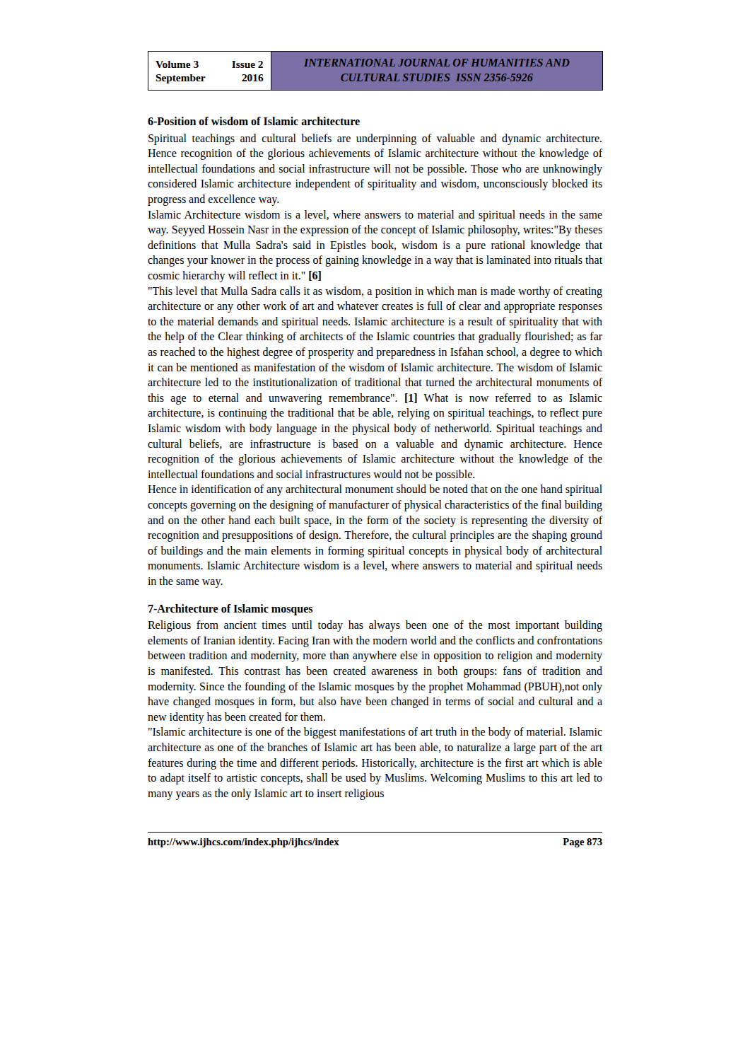| Volume 3 | Issue 2 |
| September | 2016 |
INTERNATIONAL JOURNAL OF HUMANITIES AND
CULTURAL STUDIES ISSN 2356-5926
6-Position of wisdom of Islamic architecture
Spiritual teachings and cultural beliefs are underpinning of valuable and dynamic architecture. Hence recognition of the glorious achievements of Islamic architecture without the knowledge of intellectual foundations and social infrastructure will not be possible. Those who are unknowingly considered Islamic architecture independent of spirituality and wisdom, unconsciously blocked its progress and excellence way.
Islamic Architecture wisdom is a level, where answers to material and spiritual needs in the same way. Seyyed Hossein Nasr in the expression of the concept of Islamic philosophy, writes:"By theses definitions that Mulla Sadra's said in Epistles book, wisdom is a pure rational knowledge that changes your knower in the process of gaining knowledge in a way that is laminated into rituals that cosmic hierarchy will reflect in it." [6]
"This level that Mulla Sadra calls it as wisdom, a position in which man is made worthy of creating architecture or any other work of art and whatever creates is full of clear and appropriate responses to the material demands and spiritual needs. Islamic architecture is a result of spirituality that with the help of the Clear thinking of architects of the Islamic countries that gradually flourished; as far as reached to the highest degree of prosperity and preparedness in Isfahan school, a degree to which it can be mentioned as manifestation of the wisdom of Islamic architecture. The wisdom of Islamic architecture led to the institutionalization of traditional that turned the architectural monuments of this age to eternal and unwavering remembrance". [1] What is now referred to as Islamic architecture, is continuing the traditional that be able, relying on spiritual teachings, to reflect pure Islamic wisdom with body language in the physical body of netherworld. Spiritual teachings and cultural beliefs, are infrastructure is based on a valuable and dynamic architecture. Hence recognition of the glorious achievements of Islamic architecture without the knowledge of the intellectual foundations and social infrastructures would not be possible.
Hence in identification of any architectural monument should be noted that on the one hand spiritual concepts governing on the designing of manufacturer of physical characteristics of the final building and on the other hand each built space, in the form of the society is representing the diversity of recognition and presuppositions of design. Therefore, the cultural principles are the shaping ground of buildings and the main elements in forming spiritual concepts in physical body of architectural monuments. Islamic Architecture wisdom is a level, where answers to material and spiritual needs in the same way.
7-Architecture of Islamic mosques
Religious from ancient times until today has always been one of the most important building elements of Iranian identity. Facing Iran with the modern world and the conflicts and confrontations between tradition and modernity, more than anywhere else in opposition to religion and modernity is manifested. This contrast has been created awareness in both groups: fans of tradition and modernity. Since the founding of the Islamic mosques by the prophet Mohammad (PBUH),not only have changed mosques in form, but also have been changed in terms of social and cultural and a new identity has been created for them.
"Islamic architecture is one of the biggest manifestations of art truth in the body of material. Islamic architecture as one of the branches of Islamic art has been able, to naturalize a large part of the art features during the time and different periods. Historically, architecture is the first art which is able to adapt itself to artistic concepts, shall be used by Muslims. Welcoming Muslims to this art led to many years as the only Islamic art to insert religious
http://www.ijhcs.com/index.php/ijhcs/index
Page 873